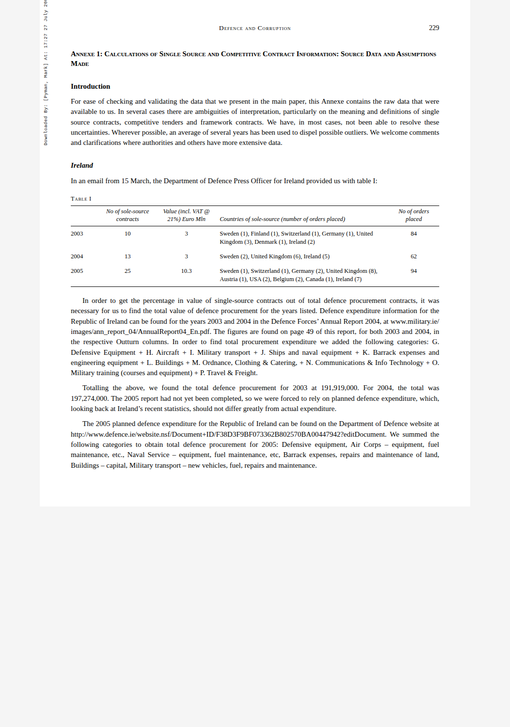Downloaded By: [Pyman, Mark] At: 17:27 27 July 2009
Defence and Corruption 229
Annexe 1: Calculations of Single Source and Competitive Contract Information: Source Data and Assumptions Made
Introduction
For ease of checking and validating the data that we present in the main paper, this Annexe contains the raw data that were available to us. In several cases there are ambiguities of interpretation, particularly on the meaning and definitions of single source contracts, competitive tenders and framework contracts. We have, in most cases, not been able to resolve these uncertainties. Wherever possible, an average of several years has been used to dispel possible outliers. We welcome comments and clarifications where authorities and others have more extensive data.
Ireland
In an email from 15 March, the Department of Defence Press Officer for Ireland provided us with table I:
Table I
| | No of sole-source contracts | Value (incl. VAT @ 21%) Euro Mln | Countries of sole-source (number of orders placed) | No of orders placed |
| --- | --- | --- | --- | --- |
| 2003 | 10 | 3 | Sweden (1), Finland (1), Switzerland (1), Germany (1), United Kingdom (3), Denmark (1), Ireland (2) | 84 |
| 2004 | 13 | 3 | Sweden (2), United Kingdom (6), Ireland (5) | 62 |
| 2005 | 25 | 10.3 | Sweden (1), Switzerland (1), Germany (2), United Kingdom (8), Austria (1), USA (2), Belgium (2), Canada (1), Ireland (7) | 94 |
In order to get the percentage in value of single-source contracts out of total defence procurement contracts, it was necessary for us to find the total value of defence procurement for the years listed. Defence expenditure information for the Republic of Ireland can be found for the years 2003 and 2004 in the Defence Forces’ Annual Report 2004, at www.military.ie/images/ann_report_04/AnnualReport04_En.pdf. The figures are found on page 49 of this report, for both 2003 and 2004, in the respective Outturn columns. In order to find total procurement expenditure we added the following categories: G. Defensive Equipment + H. Aircraft + I. Military transport + J. Ships and naval equipment + K. Barrack expenses and engineering equipment + L. Buildings + M. Ordnance, Clothing & Catering, + N. Communications & Info Technology + O. Military training (courses and equipment) + P. Travel & Freight.
Totalling the above, we found the total defence procurement for 2003 at 191,919,000. For 2004, the total was 197,274,000. The 2005 report had not yet been completed, so we were forced to rely on planned defence expenditure, which, looking back at Ireland’s recent statistics, should not differ greatly from actual expenditure.
The 2005 planned defence expenditure for the Republic of Ireland can be found on the Department of Defence website at http://www.defence.ie/website.nsf/Document+ID/F38D3F9BF073362B802570BA00447942?editDocument. We summed the following categories to obtain total defence procurement for 2005: Defensive equipment, Air Corps – equipment, fuel maintenance, etc., Naval Service – equipment, fuel maintenance, etc, Barrack expenses, repairs and maintenance of land, Buildings – capital, Military transport – new vehicles, fuel, repairs and maintenance.